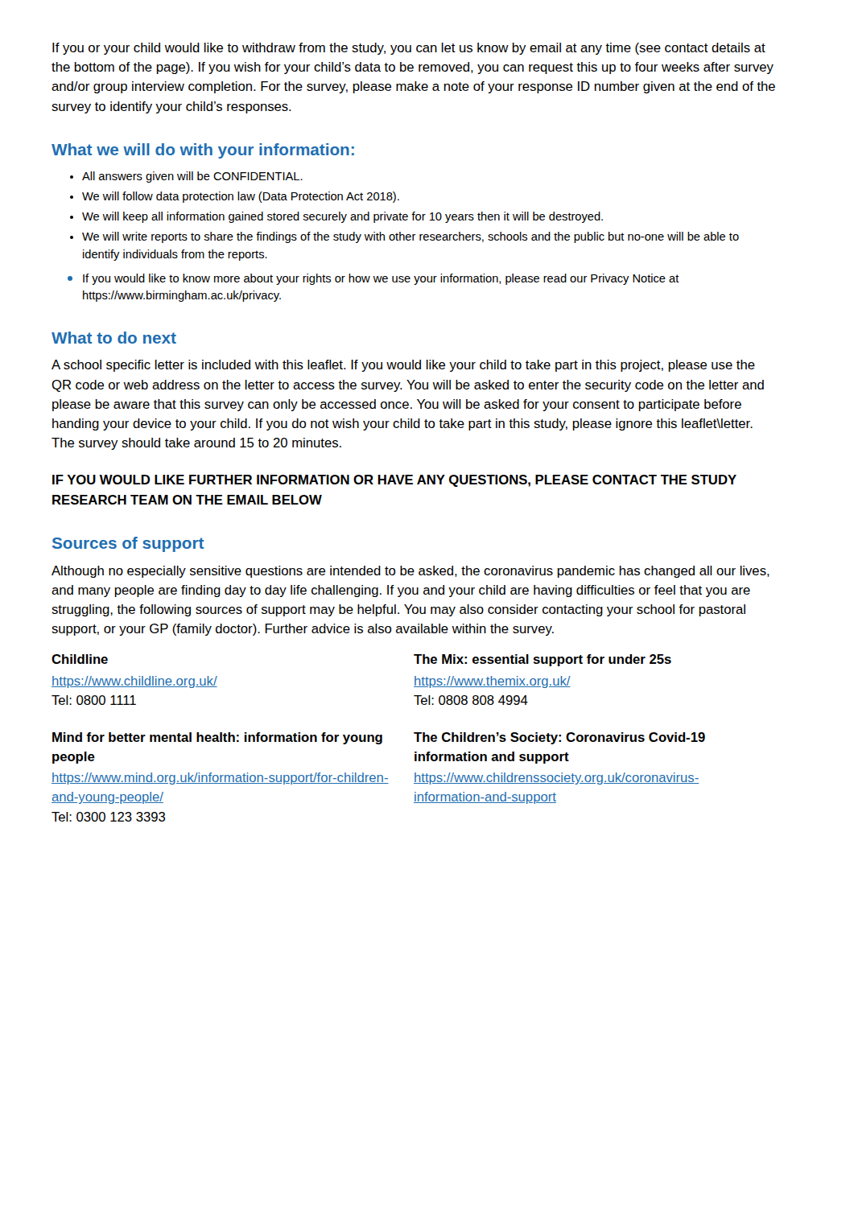If you or your child would like to withdraw from the study, you can let us know by email at any time (see contact details at the bottom of the page). If you wish for your child’s data to be removed, you can request this up to four weeks after survey and/or group interview completion. For the survey, please make a note of your response ID number given at the end of the survey to identify your child’s responses.
What we will do with your information:
All answers given will be CONFIDENTIAL.
We will follow data protection law (Data Protection Act 2018).
We will keep all information gained stored securely and private for 10 years then it will be destroyed.
We will write reports to share the findings of the study with other researchers, schools and the public but no-one will be able to identify individuals from the reports.
If you would like to know more about your rights or how we use your information, please read our Privacy Notice at https://www.birmingham.ac.uk/privacy.
What to do next
A school specific letter is included with this leaflet. If you would like your child to take part in this project, please use the QR code or web address on the letter to access the survey. You will be asked to enter the security code on the letter and please be aware that this survey can only be accessed once. You will be asked for your consent to participate before handing your device to your child. If you do not wish your child to take part in this study, please ignore this leaflet\letter. The survey should take around 15 to 20 minutes.
IF YOU WOULD LIKE FURTHER INFORMATION OR HAVE ANY QUESTIONS, PLEASE CONTACT THE STUDY RESEARCH TEAM ON THE EMAIL BELOW
Sources of support
Although no especially sensitive questions are intended to be asked, the coronavirus pandemic has changed all our lives, and many people are finding day to day life challenging. If you and your child are having difficulties or feel that you are struggling, the following sources of support may be helpful. You may also consider contacting your school for pastoral support, or your GP (family doctor). Further advice is also available within the survey.
| Childline https://www.childline.org.uk/ Tel: 0800 1111 | The Mix: essential support for under 25s https://www.themix.org.uk/ Tel: 0808 808 4994 |
| Mind for better mental health: information for young people https://www.mind.org.uk/information-support/for-children-and-young-people/ Tel: 0300 123 3393 | The Children’s Society: Coronavirus Covid-19 information and support https://www.childrenssociety.org.uk/coronavirus-information-and-support |